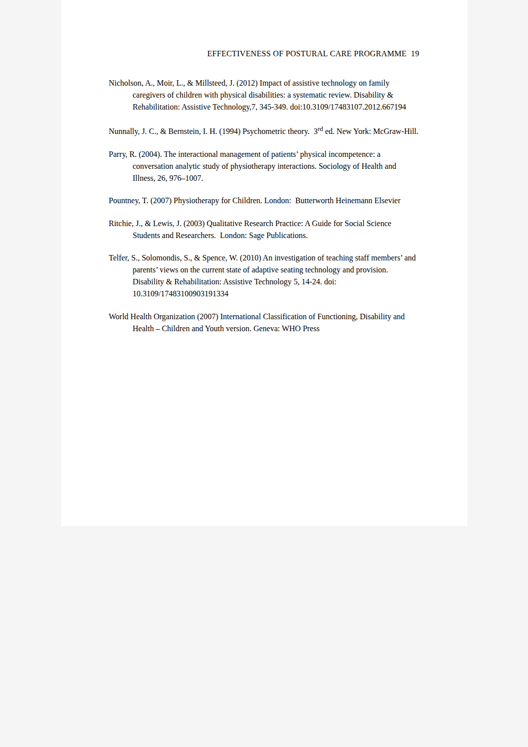EFFECTIVENESS OF POSTURAL CARE PROGRAMME 19
Nicholson, A., Moir, L., & Millsteed, J. (2012) Impact of assistive technology on family caregivers of children with physical disabilities: a systematic review. Disability & Rehabilitation: Assistive Technology,7, 345-349. doi:10.3109/17483107.2012.667194
Nunnally, J. C., & Bernstein, I. H. (1994) Psychometric theory. 3rd ed. New York: McGraw-Hill.
Parry, R. (2004). The interactional management of patients’ physical incompetence: a conversation analytic study of physiotherapy interactions. Sociology of Health and Illness, 26, 976–1007.
Pountney, T. (2007) Physiotherapy for Children. London: Butterworth Heinemann Elsevier
Ritchie, J., & Lewis, J. (2003) Qualitative Research Practice: A Guide for Social Science Students and Researchers. London: Sage Publications.
Telfer, S., Solomondis, S., & Spence, W. (2010) An investigation of teaching staff members’ and parents’ views on the current state of adaptive seating technology and provision. Disability & Rehabilitation: Assistive Technology 5, 14-24. doi: 10.3109/17483100903191334
World Health Organization (2007) International Classification of Functioning, Disability and Health – Children and Youth version. Geneva: WHO Press